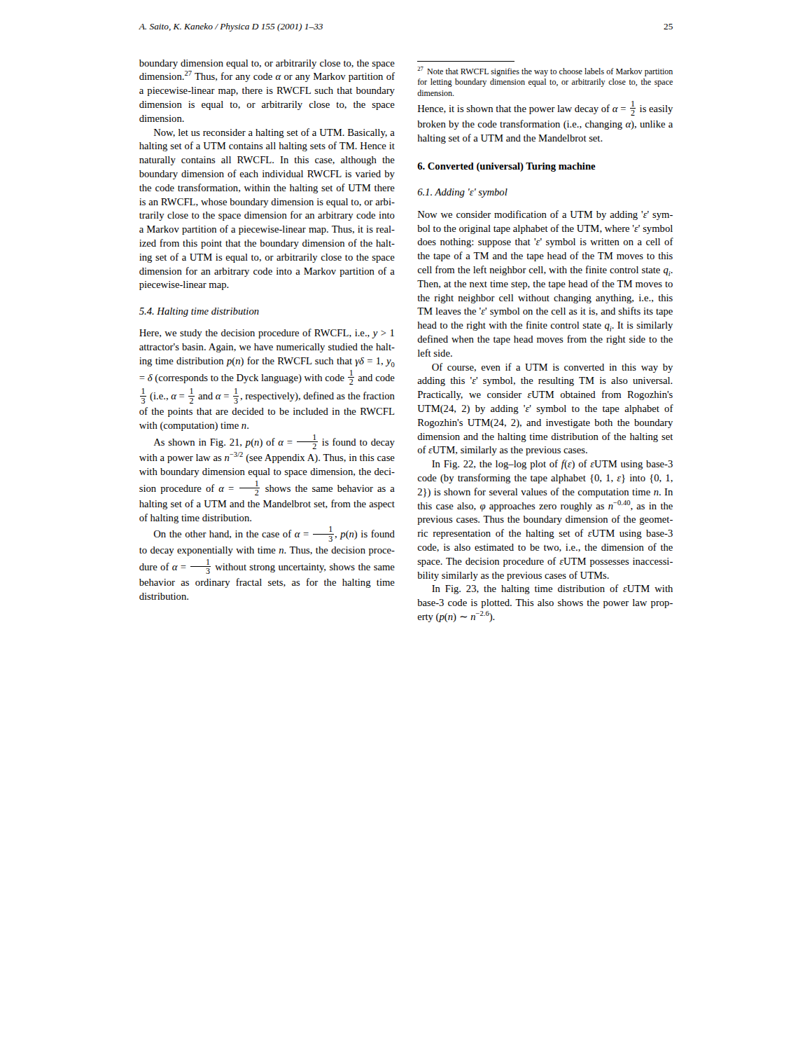A. Saito, K. Kaneko / Physica D 155 (2001) 1–33 25
boundary dimension equal to, or arbitrarily close to, the space dimension.27 Thus, for any code α or any Markov partition of a piecewise-linear map, there is RWCFL such that boundary dimension is equal to, or arbitrarily close to, the space dimension.
Now, let us reconsider a halting set of a UTM. Basically, a halting set of a UTM contains all halting sets of TM. Hence it naturally contains all RWCFL. In this case, although the boundary dimension of each individual RWCFL is varied by the code transformation, within the halting set of UTM there is an RWCFL, whose boundary dimension is equal to, or arbitrarily close to the space dimension for an arbitrary code into a Markov partition of a piecewise-linear map. Thus, it is realized from this point that the boundary dimension of the halting set of a UTM is equal to, or arbitrarily close to the space dimension for an arbitrary code into a Markov partition of a piecewise-linear map.
5.4. Halting time distribution
Here, we study the decision procedure of RWCFL, i.e., y > 1 attractor's basin. Again, we have numerically studied the halting time distribution p(n) for the RWCFL such that γδ = 1, y0 = δ (corresponds to the Dyck language) with code 12 and code 13 (i.e., α = 12 and α = 13, respectively), defined as the fraction of the points that are decided to be included in the RWCFL with (computation) time n.
As shown in Fig. 21, p(n) of α = 12 is found to decay with a power law as n−3/2 (see Appendix A). Thus, in this case with boundary dimension equal to space dimension, the decision procedure of α = 12 shows the same behavior as a halting set of a UTM and the Mandelbrot set, from the aspect of halting time distribution.
On the other hand, in the case of α = 13, p(n) is found to decay exponentially with time n. Thus, the decision procedure of α = 13 without strong uncertainty, shows the same behavior as ordinary fractal sets, as for the halting time distribution.
27 Note that RWCFL signifies the way to choose labels of Markov partition for letting boundary dimension equal to, or arbitrarily close to, the space dimension.
Hence, it is shown that the power law decay of α = 12 is easily broken by the code transformation (i.e., changing α), unlike a halting set of a UTM and the Mandelbrot set.
6. Converted (universal) Turing machine
6.1. Adding 'ε' symbol
Now we consider modification of a UTM by adding 'ε' symbol to the original tape alphabet of the UTM, where 'ε' symbol does nothing: suppose that 'ε' symbol is written on a cell of the tape of a TM and the tape head of the TM moves to this cell from the left neighbor cell, with the finite control state qi. Then, at the next time step, the tape head of the TM moves to the right neighbor cell without changing anything, i.e., this TM leaves the 'ε' symbol on the cell as it is, and shifts its tape head to the right with the finite control state qi. It is similarly defined when the tape head moves from the right side to the left side.
Of course, even if a UTM is converted in this way by adding this 'ε' symbol, the resulting TM is also universal. Practically, we consider εUTM obtained from Rogozhin's UTM(24, 2) by adding 'ε' symbol to the tape alphabet of Rogozhin's UTM(24, 2), and investigate both the boundary dimension and the halting time distribution of the halting set of εUTM, similarly as the previous cases.
In Fig. 22, the log–log plot of f(ε) of εUTM using base-3 code (by transforming the tape alphabet {0, 1, ε} into {0, 1, 2}) is shown for several values of the computation time n. In this case also, φ approaches zero roughly as n−0.40, as in the previous cases. Thus the boundary dimension of the geometric representation of the halting set of εUTM using base-3 code, is also estimated to be two, i.e., the dimension of the space. The decision procedure of εUTM possesses inaccessibility similarly as the previous cases of UTMs.
In Fig. 23, the halting time distribution of εUTM with base-3 code is plotted. This also shows the power law property (p(n) ∼ n−2.6).